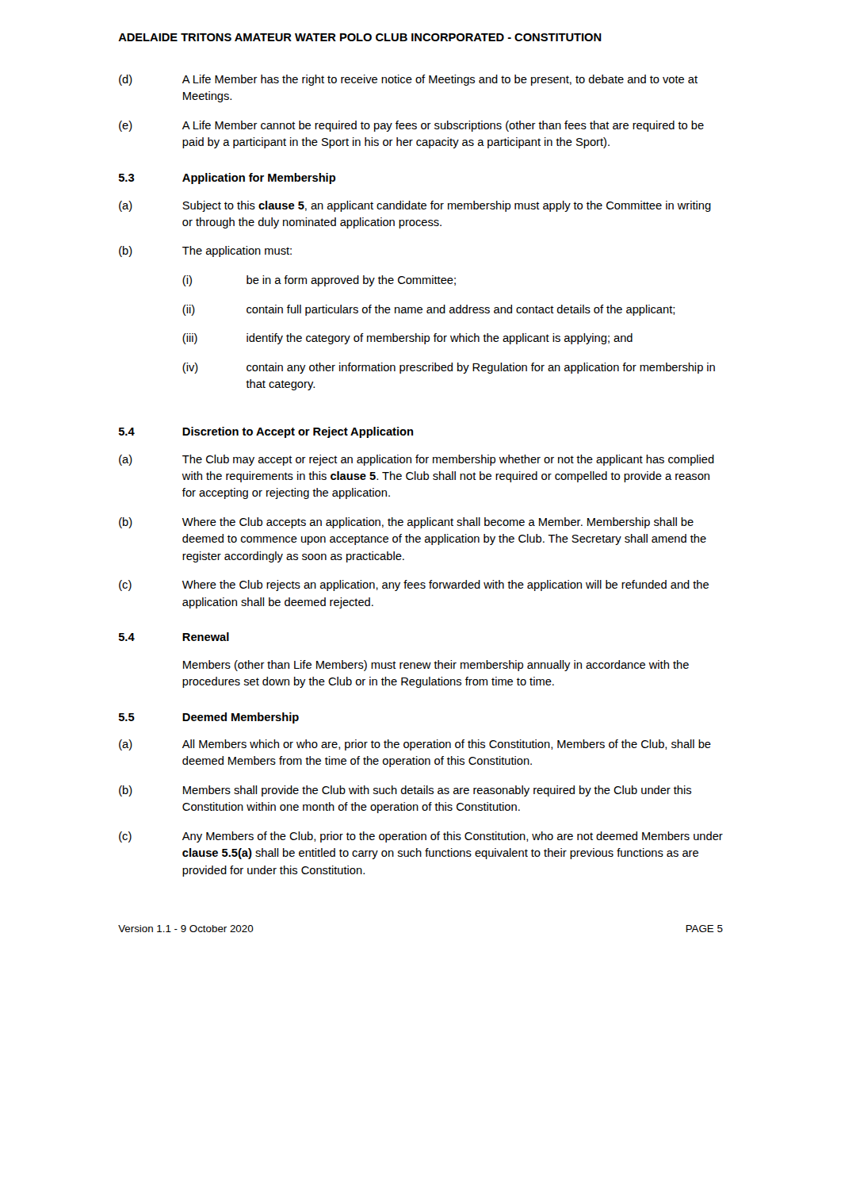Adelaide Tritons Amateur Water Polo Club Incorporated - CONSTITUTION
(d) A Life Member has the right to receive notice of Meetings and to be present, to debate and to vote at Meetings.
(e) A Life Member cannot be required to pay fees or subscriptions (other than fees that are required to be paid by a participant in the Sport in his or her capacity as a participant in the Sport).
5.3 Application for Membership
(a) Subject to this clause 5, an applicant candidate for membership must apply to the Committee in writing or through the duly nominated application process.
(b) The application must:
(i) be in a form approved by the Committee;
(ii) contain full particulars of the name and address and contact details of the applicant;
(iii) identify the category of membership for which the applicant is applying; and
(iv) contain any other information prescribed by Regulation for an application for membership in that category.
5.4 Discretion to Accept or Reject Application
(a) The Club may accept or reject an application for membership whether or not the applicant has complied with the requirements in this clause 5. The Club shall not be required or compelled to provide a reason for accepting or rejecting the application.
(b) Where the Club accepts an application, the applicant shall become a Member. Membership shall be deemed to commence upon acceptance of the application by the Club. The Secretary shall amend the register accordingly as soon as practicable.
(c) Where the Club rejects an application, any fees forwarded with the application will be refunded and the application shall be deemed rejected.
5.4 Renewal
Members (other than Life Members) must renew their membership annually in accordance with the procedures set down by the Club or in the Regulations from time to time.
5.5 Deemed Membership
(a) All Members which or who are, prior to the operation of this Constitution, Members of the Club, shall be deemed Members from the time of the operation of this Constitution.
(b) Members shall provide the Club with such details as are reasonably required by the Club under this Constitution within one month of the operation of this Constitution.
(c) Any Members of the Club, prior to the operation of this Constitution, who are not deemed Members under clause 5.5(a) shall be entitled to carry on such functions equivalent to their previous functions as are provided for under this Constitution.
Version 1.1 - 9 October 2020 PAGE 5